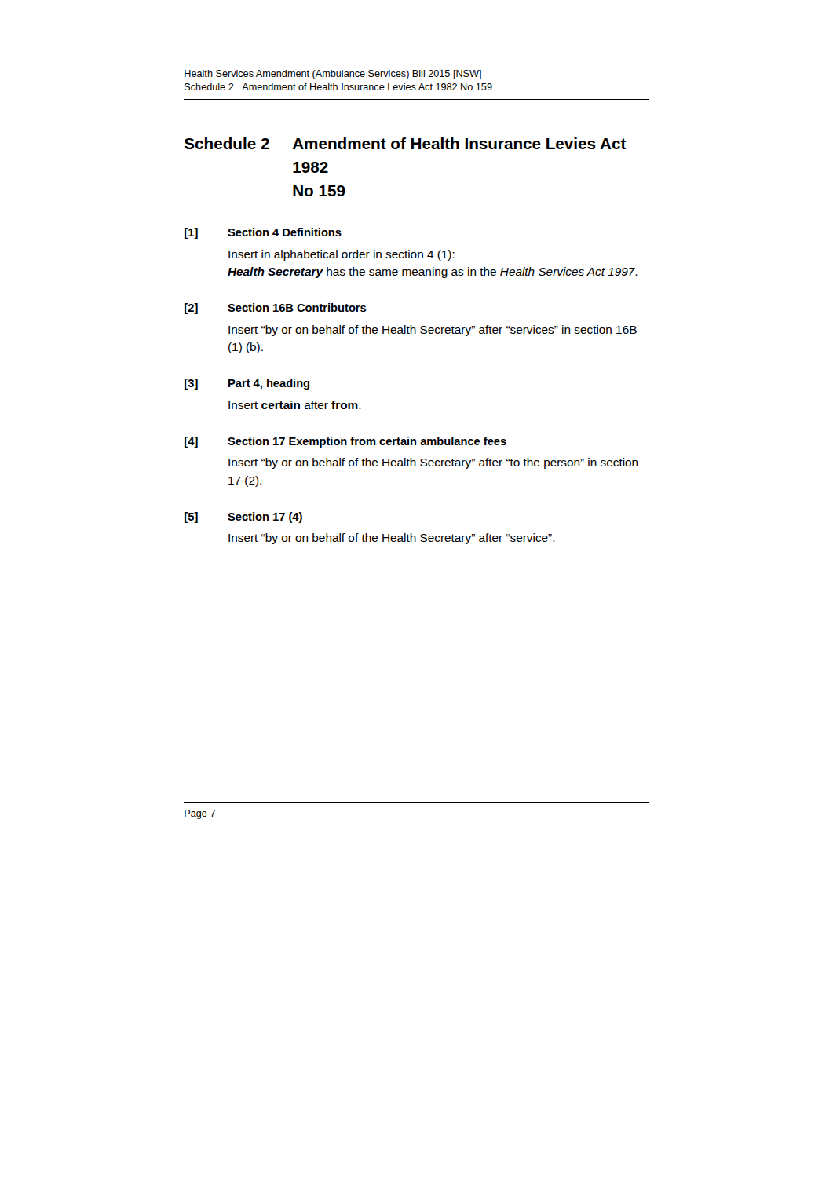Health Services Amendment (Ambulance Services) Bill 2015 [NSW]
Schedule 2 Amendment of Health Insurance Levies Act 1982 No 159
Schedule 2
Amendment of Health Insurance Levies Act 1982
No 159
[1]
Section 4 Definitions
Insert in alphabetical order in section 4 (1):
Health Secretary has the same meaning as in the Health Services Act 1997.
[2]
Section 16B Contributors
Insert “by or on behalf of the Health Secretary” after “services” in section 16B (1) (b).
[3]
Part 4, heading
Insert certain after from.
[4]
Section 17 Exemption from certain ambulance fees
Insert “by or on behalf of the Health Secretary” after “to the person” in section 17 (2).
[5]
Section 17 (4)
Insert “by or on behalf of the Health Secretary” after “service”.
Page 7